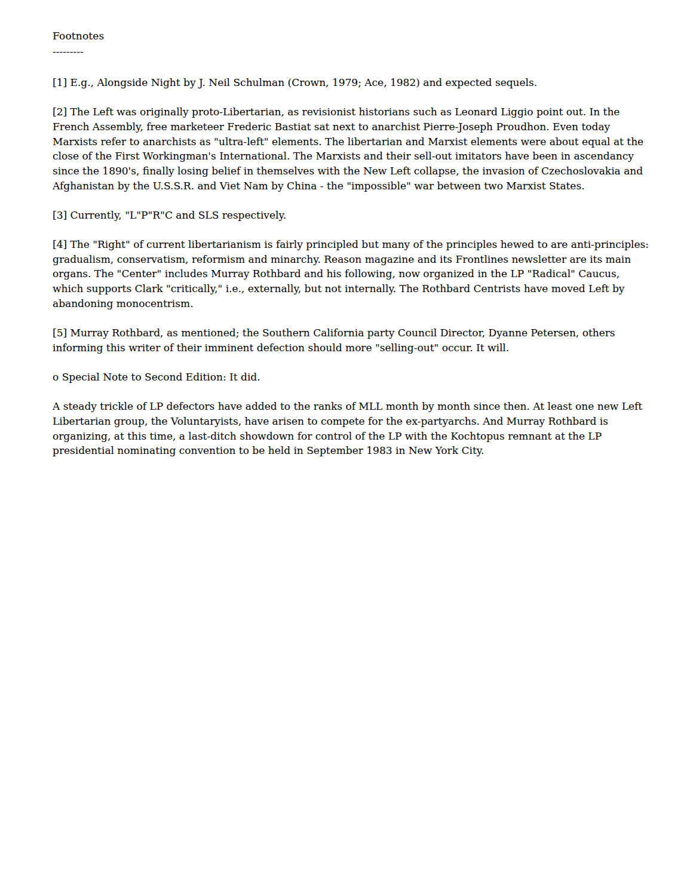Footnotes
---------
[1] E.g., Alongside Night by J. Neil Schulman (Crown, 1979; Ace, 1982) and expected sequels.
[2] The Left was originally proto-Libertarian, as revisionist historians such as Leonard Liggio point out. In the French Assembly, free marketeer Frederic Bastiat sat next to anarchist Pierre-Joseph Proudhon. Even today Marxists refer to anarchists as "ultra-left" elements. The libertarian and Marxist elements were about equal at the close of the First Workingman's International. The Marxists and their sell-out imitators have been in ascendancy since the 1890's, finally losing belief in themselves with the New Left collapse, the invasion of Czechoslovakia and Afghanistan by the U.S.S.R. and Viet Nam by China - the "impossible" war between two Marxist States.
[3] Currently, "L"P"R"C and SLS respectively.
[4] The "Right" of current libertarianism is fairly principled but many of the principles hewed to are anti-principles: gradualism, conservatism, reformism and minarchy. Reason magazine and its Frontlines newsletter are its main organs. The "Center" includes Murray Rothbard and his following, now organized in the LP "Radical" Caucus, which supports Clark "critically," i.e., externally, but not internally. The Rothbard Centrists have moved Left by abandoning monocentrism.
[5] Murray Rothbard, as mentioned; the Southern California party Council Director, Dyanne Petersen, others informing this writer of their imminent defection should more "selling-out" occur. It will.
o Special Note to Second Edition: It did.
A steady trickle of LP defectors have added to the ranks of MLL month by month since then. At least one new Left Libertarian group, the Voluntaryists, have arisen to compete for the ex-partyarchs. And Murray Rothbard is organizing, at this time, a last-ditch showdown for control of the LP with the Kochtopus remnant at the LP presidential nominating convention to be held in September 1983 in New York City.